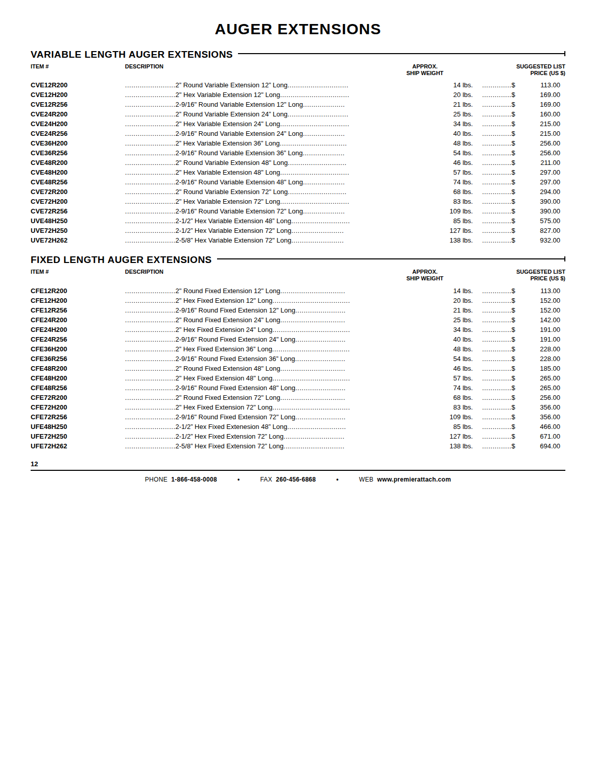AUGER EXTENSIONS
VARIABLE LENGTH AUGER EXTENSIONS
| ITEM # | DESCRIPTION | APPROX. SHIP WEIGHT | SUGGESTED LIST PRICE (US $) |
| --- | --- | --- | --- |
| CVE12R200 | ........................ 2” Round Variable Extension 12” Long ............................. | 14 lbs. | .............. $ | 113.00 |
| CVE12H200 | ........................ 2" Hex Variable Extension 12" Long ................................. | 20 lbs. | .............. $ | 169.00 |
| CVE12R256 | ........................ 2-9/16" Round Variable Extension 12" Long .................... | 21 lbs. | .............. $ | 169.00 |
| CVE24R200 | ........................ 2” Round Variable Extension 24” Long ............................. | 25 lbs. | .............. $ | 160.00 |
| CVE24H200 | ........................ 2" Hex Variable Extension 24" Long ................................. | 34 lbs. | .............. $ | 215.00 |
| CVE24R256 | ........................ 2-9/16" Round Variable Extension 24" Long .................... | 40 lbs. | .............. $ | 215.00 |
| CVE36H200 | ........................ 2” Hex Variable Extension 36” Long ................................ | 48 lbs. | .............. $ | 256.00 |
| CVE36R256 | ........................ 2-9/16” Round Variable Extension 36” Long .................... | 54 lbs. | .............. $ | 256.00 |
| CVE48R200 | ........................ 2" Round Variable Extension 48" Long ............................ | 46 lbs. | .............. $ | 211.00 |
| CVE48H200 | ........................ 2" Hex Variable Extension 48" Long ................................. | 57 lbs. | .............. $ | 297.00 |
| CVE48R256 | ........................ 2-9/16" Round Variable Extension 48" Long .................... | 74 lbs. | .............. $ | 297.00 |
| CVE72R200 | ........................ 2" Round Variable Extension 72" Long ............................ | 68 lbs. | .............. $ | 294.00 |
| CVE72H200 | ........................ 2" Hex Variable Extension 72" Long ................................. | 83 lbs. | .............. $ | 390.00 |
| CVE72R256 | ........................ 2-9/16" Round Variable Extension 72" Long .................... | 109 lbs. | .............. $ | 390.00 |
| UVE48H250 | ........................ 2-1/2” Hex Variable Extension 48” Long ............................ | 85 lbs. | .............. $ | 575.00 |
| UVE72H250 | ........................ 2-1/2” Hex Variable Extension 72" Long ......................... | 127 lbs. | .............. $ | 827.00 |
| UVE72H262 | ........................ 2-5/8” Hex Variable Extension 72" Long ......................... | 138 lbs. | .............. $ | 932.00 |
FIXED LENGTH AUGER EXTENSIONS
| ITEM # | DESCRIPTION | APPROX. SHIP WEIGHT | SUGGESTED LIST PRICE (US $) |
| --- | --- | --- | --- |
| CFE12R200 | ........................ 2" Round Fixed Extension 12" Long ............................... | 14 lbs. | .............. $ | 113.00 |
| CFE12H200 | ........................ 2" Hex Fixed Extension 12" Long ..................................... | 20 lbs. | .............. $ | 152.00 |
| CFE12R256 | ........................ 2-9/16" Round Fixed Extension 12" Long ........................ | 21 lbs. | .............. $ | 152.00 |
| CFE24R200 | ........................ 2" Round Fixed Extension 24" Long ............................... | 25 lbs. | .............. $ | 142.00 |
| CFE24H200 | ........................ 2" Hex Fixed Extension 24" Long ..................................... | 34 lbs. | .............. $ | 191.00 |
| CFE24R256 | ........................ 2-9/16" Round Fixed Extension 24" Long ........................ | 40 lbs. | .............. $ | 191.00 |
| CFE36H200 | ........................ 2” Hex Fixed Extension 36” Long ..................................... | 48 lbs. | .............. $ | 228.00 |
| CFE36R256 | ........................ 2-9/16” Round Fixed Extension 36” Long ........................ | 54 lbs. | .............. $ | 228.00 |
| CFE48R200 | ........................ 2" Round Fixed Extension 48" Long ............................... | 46 lbs. | .............. $ | 185.00 |
| CFE48H200 | ........................ 2" Hex Fixed Extension 48" Long ..................................... | 57 lbs. | .............. $ | 265.00 |
| CFE48R256 | ........................ 2-9/16" Round Fixed Extension 48" Long ........................ | 74 lbs. | .............. $ | 265.00 |
| CFE72R200 | ........................ 2" Round Fixed Extension 72" Long ............................... | 68 lbs. | .............. $ | 256.00 |
| CFE72H200 | ........................ 2" Hex Fixed Extension 72" Long ..................................... | 83 lbs. | .............. $ | 356.00 |
| CFE72R256 | ........................ 2-9/16" Round Fixed Extension 72" Long ........................ | 109 lbs. | .............. $ | 356.00 |
| UFE48H250 | ........................ 2-1/2” Hex Fixed Extenesion 48” Long ............................ | 85 lbs. | .............. $ | 466.00 |
| UFE72H250 | ........................ 2-1/2” Hex Fixed Extension 72” Long ............................. | 127 lbs. | .............. $ | 671.00 |
| UFE72H262 | ........................ 2-5/8” Hex Fixed Extension 72” Long ............................. | 138 lbs. | .............. $ | 694.00 |
12
PHONE 1-866-458-0008 • FAX 260-456-6868 • WEB www.premierattach.com